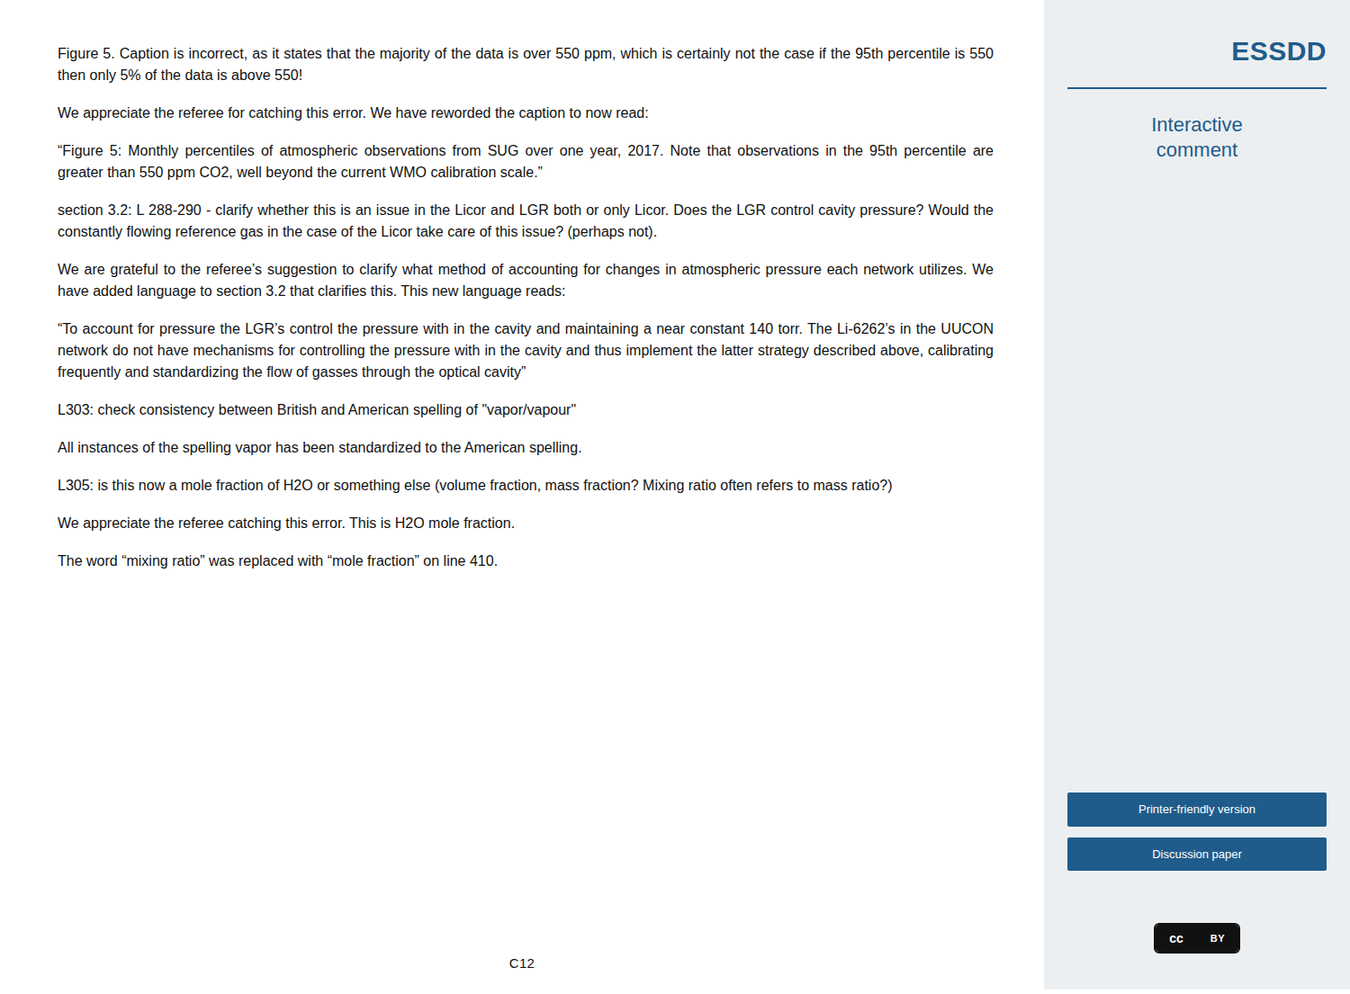Figure 5. Caption is incorrect, as it states that the majority of the data is over 550 ppm, which is certainly not the case if the 95th percentile is 550 then only 5% of the data is above 550!
We appreciate the referee for catching this error. We have reworded the caption to now read:
“Figure 5: Monthly percentiles of atmospheric observations from SUG over one year, 2017. Note that observations in the 95th percentile are greater than 550 ppm CO2, well beyond the current WMO calibration scale.”
section 3.2: L 288-290 - clarify whether this is an issue in the Licor and LGR both or only Licor. Does the LGR control cavity pressure? Would the constantly flowing reference gas in the case of the Licor take care of this issue? (perhaps not).
We are grateful to the referee’s suggestion to clarify what method of accounting for changes in atmospheric pressure each network utilizes. We have added language to section 3.2 that clarifies this. This new language reads:
“To account for pressure the LGR’s control the pressure with in the cavity and maintaining a near constant 140 torr. The Li-6262’s in the UUCON network do not have mechanisms for controlling the pressure with in the cavity and thus implement the latter strategy described above, calibrating frequently and standardizing the flow of gasses through the optical cavity”
L303: check consistency between British and American spelling of "vapor/vapour"
All instances of the spelling vapor has been standardized to the American spelling.
L305: is this now a mole fraction of H2O or something else (volume fraction, mass fraction? Mixing ratio often refers to mass ratio?)
We appreciate the referee catching this error. This is H2O mole fraction.
The word “mixing ratio” was replaced with “mole fraction” on line 410.
ESSDD
Interactive
comment
Printer-friendly version Discussion paper
cc
BY
C12